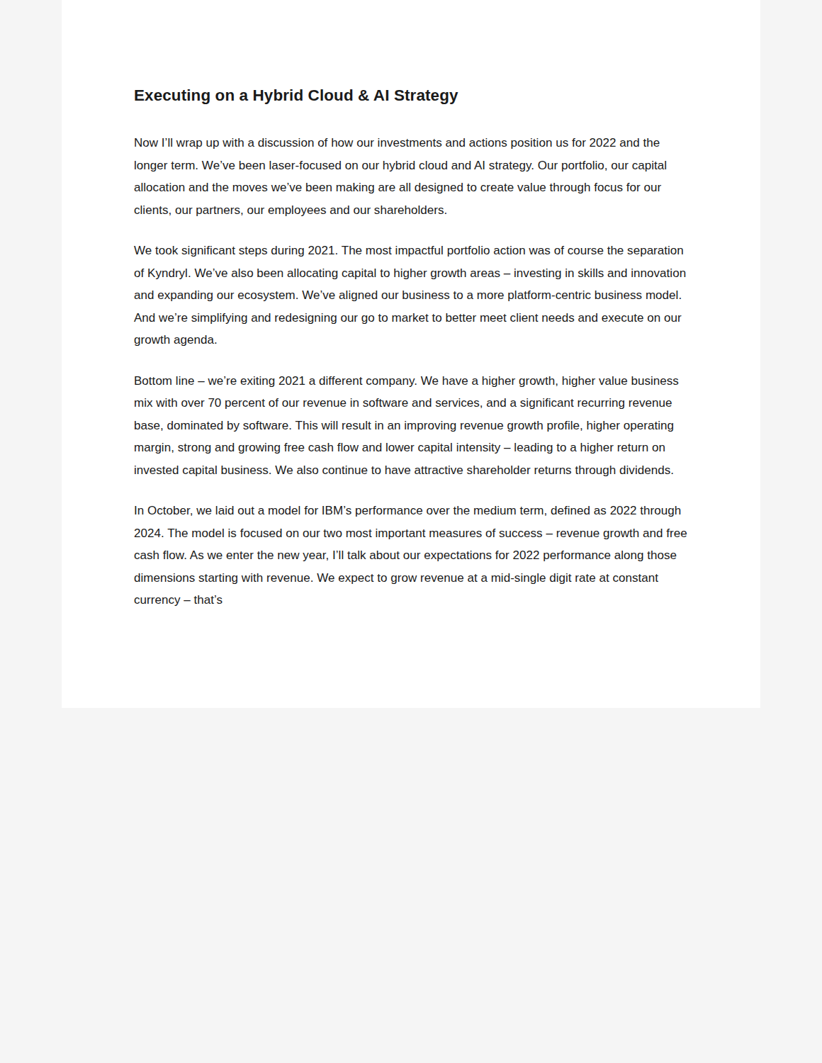Executing on a Hybrid Cloud & AI Strategy
Now I’ll wrap up with a discussion of how our investments and actions position us for 2022 and the longer term. We’ve been laser-focused on our hybrid cloud and AI strategy. Our portfolio, our capital allocation and the moves we’ve been making are all designed to create value through focus for our clients, our partners, our employees and our shareholders.
We took significant steps during 2021. The most impactful portfolio action was of course the separation of Kyndryl. We’ve also been allocating capital to higher growth areas – investing in skills and innovation and expanding our ecosystem. We’ve aligned our business to a more platform-centric business model. And we’re simplifying and redesigning our go to market to better meet client needs and execute on our growth agenda.
Bottom line – we’re exiting 2021 a different company. We have a higher growth, higher value business mix with over 70 percent of our revenue in software and services, and a significant recurring revenue base, dominated by software. This will result in an improving revenue growth profile, higher operating margin, strong and growing free cash flow and lower capital intensity – leading to a higher return on invested capital business. We also continue to have attractive shareholder returns through dividends.
In October, we laid out a model for IBM’s performance over the medium term, defined as 2022 through 2024. The model is focused on our two most important measures of success – revenue growth and free cash flow. As we enter the new year, I’ll talk about our expectations for 2022 performance along those dimensions starting with revenue. We expect to grow revenue at a mid-single digit rate at constant currency – that’s